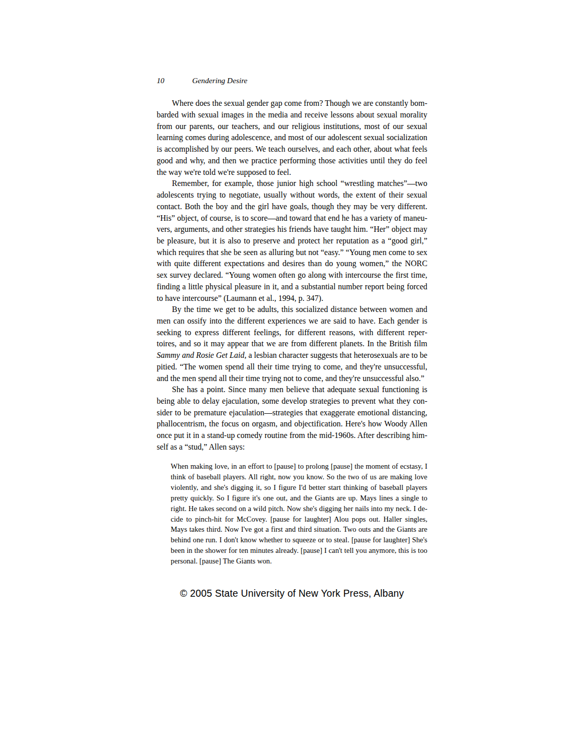10 Gendering Desire
Where does the sexual gender gap come from? Though we are constantly bombarded with sexual images in the media and receive lessons about sexual morality from our parents, our teachers, and our religious institutions, most of our sexual learning comes during adolescence, and most of our adolescent sexual socialization is accomplished by our peers. We teach ourselves, and each other, about what feels good and why, and then we practice performing those activities until they do feel the way we're told we're supposed to feel.
Remember, for example, those junior high school “wrestling matches”—two adolescents trying to negotiate, usually without words, the extent of their sexual contact. Both the boy and the girl have goals, though they may be very different. “His” object, of course, is to score—and toward that end he has a variety of maneuvers, arguments, and other strategies his friends have taught him. “Her” object may be pleasure, but it is also to preserve and protect her reputation as a “good girl,” which requires that she be seen as alluring but not “easy.” “Young men come to sex with quite different expectations and desires than do young women,” the NORC sex survey declared. “Young women often go along with intercourse the first time, finding a little physical pleasure in it, and a substantial number report being forced to have intercourse” (Laumann et al., 1994, p. 347).
By the time we get to be adults, this socialized distance between women and men can ossify into the different experiences we are said to have. Each gender is seeking to express different feelings, for different reasons, with different repertoires, and so it may appear that we are from different planets. In the British film Sammy and Rosie Get Laid, a lesbian character suggests that heterosexuals are to be pitied. “The women spend all their time trying to come, and they're unsuccessful, and the men spend all their time trying not to come, and they're unsuccessful also.”
She has a point. Since many men believe that adequate sexual functioning is being able to delay ejaculation, some develop strategies to prevent what they consider to be premature ejaculation—strategies that exaggerate emotional distancing, phallocentrism, the focus on orgasm, and objectification. Here's how Woody Allen once put it in a stand-up comedy routine from the mid-1960s. After describing himself as a “stud,” Allen says:
When making love, in an effort to [pause] to prolong [pause] the moment of ecstasy, I think of baseball players. All right, now you know. So the two of us are making love violently, and she's digging it, so I figure I'd better start thinking of baseball players pretty quickly. So I figure it's one out, and the Giants are up. Mays lines a single to right. He takes second on a wild pitch. Now she's digging her nails into my neck. I decide to pinch-hit for McCovey. [pause for laughter] Alou pops out. Haller singles, Mays takes third. Now I've got a first and third situation. Two outs and the Giants are behind one run. I don't know whether to squeeze or to steal. [pause for laughter] She's been in the shower for ten minutes already. [pause] I can't tell you anymore, this is too personal. [pause] The Giants won.
© 2005 State University of New York Press, Albany